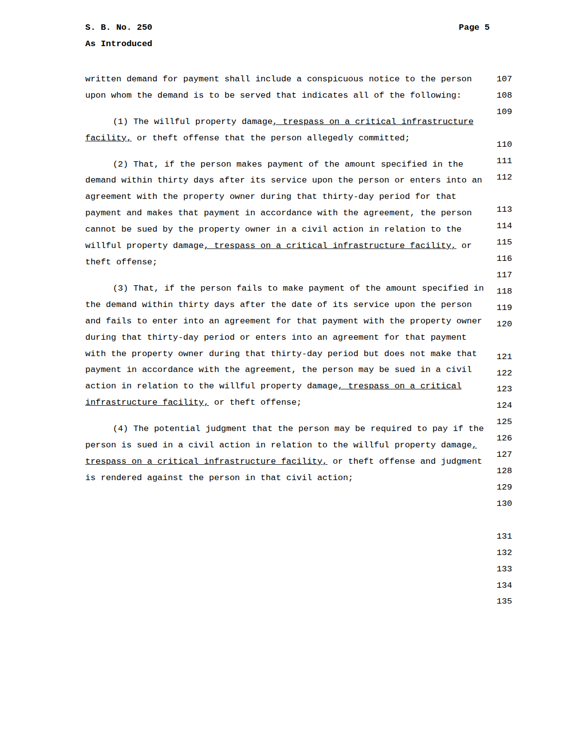S. B. No. 250 As Introduced
Page 5
written demand for payment shall include a conspicuous notice to the person upon whom the demand is to be served that indicates all of the following:
(1) The willful property damage, trespass on a critical infrastructure facility, or theft offense that the person allegedly committed;
(2) That, if the person makes payment of the amount specified in the demand within thirty days after its service upon the person or enters into an agreement with the property owner during that thirty-day period for that payment and makes that payment in accordance with the agreement, the person cannot be sued by the property owner in a civil action in relation to the willful property damage, trespass on a critical infrastructure facility, or theft offense;
(3) That, if the person fails to make payment of the amount specified in the demand within thirty days after the date of its service upon the person and fails to enter into an agreement for that payment with the property owner during that thirty-day period or enters into an agreement for that payment with the property owner during that thirty-day period but does not make that payment in accordance with the agreement, the person may be sued in a civil action in relation to the willful property damage, trespass on a critical infrastructure facility, or theft offense;
(4) The potential judgment that the person may be required to pay if the person is sued in a civil action in relation to the willful property damage, trespass on a critical infrastructure facility, or theft offense and judgment is rendered against the person in that civil action;
107 108 109 110 111 112 113 114 115 116 117 118 119 120 121 122 123 124 125 126 127 128 129 130 131 132 133 134 135